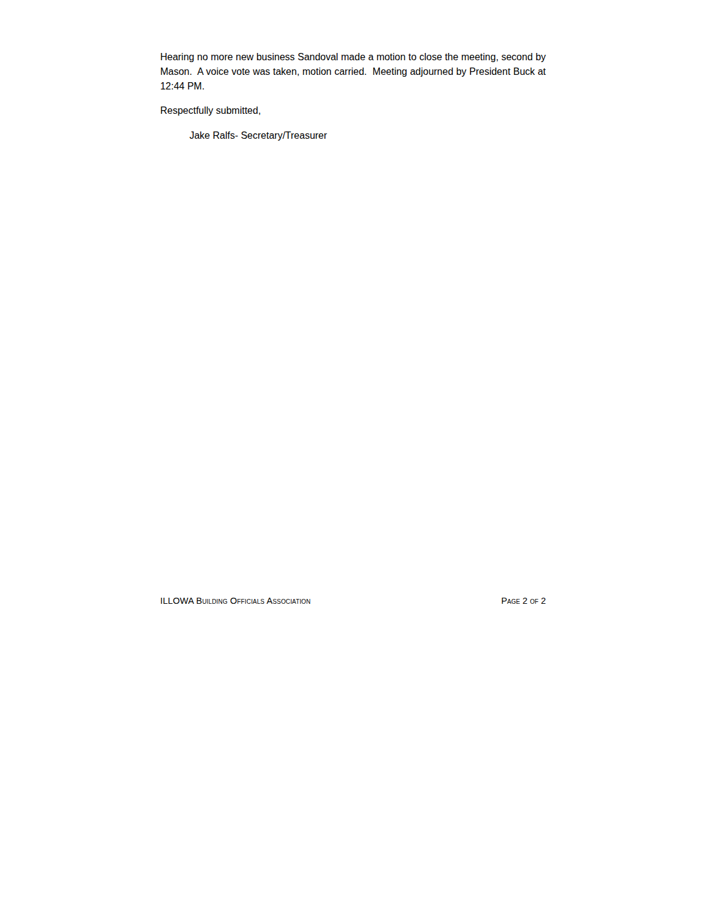Hearing no more new business Sandoval made a motion to close the meeting, second by Mason. A voice vote was taken, motion carried. Meeting adjourned by President Buck at 12:44 PM.
Respectfully submitted,
Jake Ralfs- Secretary/Treasurer
ILLOWA Building Officials Association Page 2 of 2